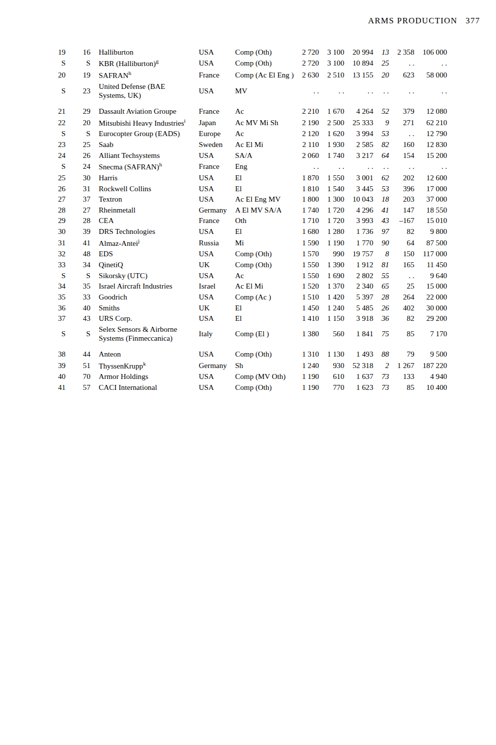ARMS PRODUCTION 377
| 19 | 16 | Halliburton | USA | Comp (Oth) | 2 720 | 3 100 | 20 994 | 13 | 2 358 | 106 000 |
| S | S | KBR (Halliburton) g | USA | Comp (Oth) | 2 720 | 3 100 | 10 894 | 25 | . . | . . |
| 20 | 19 | SAFRAN h | France | Comp (Ac El Eng ) | 2 630 | 2 510 | 13 155 | 20 | 623 | 58 000 |
| S | 23 | United Defense (BAE Systems, UK) | USA | MV | . . | . . | . . | . . | . . | . . |
| 21 | 29 | Dassault Aviation Groupe | France | Ac | 2 210 | 1 670 | 4 264 | 52 | 379 | 12 080 |
| 22 | 20 | Mitsubishi Heavy Industries i | Japan | Ac MV Mi Sh | 2 190 | 2 500 | 25 333 | 9 | 271 | 62 210 |
| S | S | Eurocopter Group (EADS) | Europe | Ac | 2 120 | 1 620 | 3 994 | 53 | . . | 12 790 |
| 23 | 25 | Saab | Sweden | Ac El Mi | 2 110 | 1 930 | 2 585 | 82 | 160 | 12 830 |
| 24 | 26 | Alliant Techsystems | USA | SA/A | 2 060 | 1 740 | 3 217 | 64 | 154 | 15 200 |
| S | 24 | Snecma (SAFRAN) h | France | Eng | . . | . . | . . | . . | . . | . . |
| 25 | 30 | Harris | USA | El | 1 870 | 1 550 | 3 001 | 62 | 202 | 12 600 |
| 26 | 31 | Rockwell Collins | USA | El | 1 810 | 1 540 | 3 445 | 53 | 396 | 17 000 |
| 27 | 37 | Textron | USA | Ac El Eng MV | 1 800 | 1 300 | 10 043 | 18 | 203 | 37 000 |
| 28 | 27 | Rheinmetall | Germany | A El MV SA/A | 1 740 | 1 720 | 4 296 | 41 | 147 | 18 550 |
| 29 | 28 | CEA | France | Oth | 1 710 | 1 720 | 3 993 | 43 | –167 | 15 010 |
| 30 | 39 | DRS Technologies | USA | El | 1 680 | 1 280 | 1 736 | 97 | 82 | 9 800 |
| 31 | 41 | Almaz-Antei j | Russia | Mi | 1 590 | 1 190 | 1 770 | 90 | 64 | 87 500 |
| 32 | 48 | EDS | USA | Comp (Oth) | 1 570 | 990 | 19 757 | 8 | 150 | 117 000 |
| 33 | 34 | QinetiQ | UK | Comp (Oth) | 1 550 | 1 390 | 1 912 | 81 | 165 | 11 450 |
| S | S | Sikorsky (UTC) | USA | Ac | 1 550 | 1 690 | 2 802 | 55 | . . | 9 640 |
| 34 | 35 | Israel Aircraft Industries | Israel | Ac El Mi | 1 520 | 1 370 | 2 340 | 65 | 25 | 15 000 |
| 35 | 33 | Goodrich | USA | Comp (Ac ) | 1 510 | 1 420 | 5 397 | 28 | 264 | 22 000 |
| 36 | 40 | Smiths | UK | El | 1 450 | 1 240 | 5 485 | 26 | 402 | 30 000 |
| 37 | 43 | URS Corp. | USA | El | 1 410 | 1 150 | 3 918 | 36 | 82 | 29 200 |
| S | S | Selex Sensors & Airborne Systems (Finmeccanica) | Italy | Comp (El ) | 1 380 | 560 | 1 841 | 75 | 85 | 7 170 |
| 38 | 44 | Anteon | USA | Comp (Oth) | 1 310 | 1 130 | 1 493 | 88 | 79 | 9 500 |
| 39 | 51 | ThyssenKrupp k | Germany | Sh | 1 240 | 930 | 52 318 | 2 | 1 267 | 187 220 |
| 40 | 70 | Armor Holdings | USA | Comp (MV Oth) | 1 190 | 610 | 1 637 | 73 | 133 | 4 940 |
| 41 | 57 | CACI International | USA | Comp (Oth) | 1 190 | 770 | 1 623 | 73 | 85 | 10 400 |